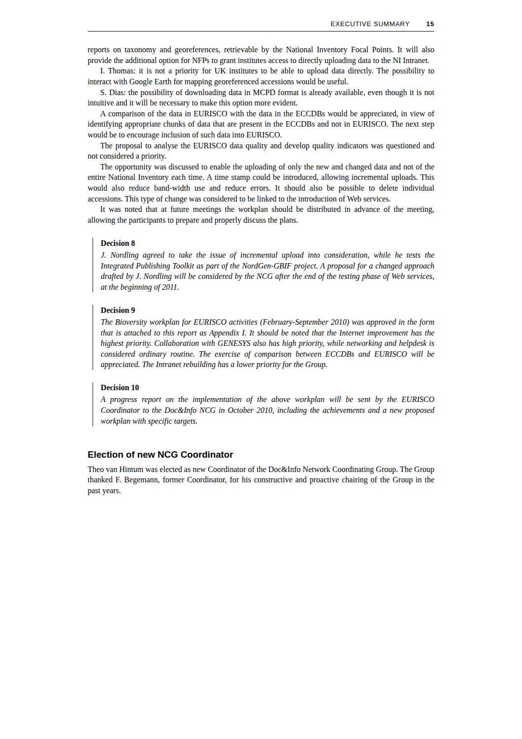Executive Summary 15
reports on taxonomy and georeferences, retrievable by the National Inventory Focal Points. It will also provide the additional option for NFPs to grant institutes access to directly uploading data to the NI Intranet.
I. Thomas: it is not a priority for UK institutes to be able to upload data directly. The possibility to interact with Google Earth for mapping georeferenced accessions would be useful.
S. Dias: the possibility of downloading data in MCPD format is already available, even though it is not intuitive and it will be necessary to make this option more evident.
A comparison of the data in EURISCO with the data in the ECCDBs would be appreciated, in view of identifying appropriate chunks of data that are present in the ECCDBs and not in EURISCO. The next step would be to encourage inclusion of such data into EURISCO.
The proposal to analyse the EURISCO data quality and develop quality indicators was questioned and not considered a priority.
The opportunity was discussed to enable the uploading of only the new and changed data and not of the entire National Inventory each time. A time stamp could be introduced, allowing incremental uploads. This would also reduce band-width use and reduce errors. It should also be possible to delete individual accessions. This type of change was considered to be linked to the introduction of Web services.
It was noted that at future meetings the workplan should be distributed in advance of the meeting, allowing the participants to prepare and properly discuss the plans.
Decision 8
J. Nordling agreed to take the issue of incremental upload into consideration, while he tests the Integrated Publishing Toolkit as part of the NordGen-GBIF project. A proposal for a changed approach drafted by J. Nordling will be considered by the NCG after the end of the testing phase of Web services, at the beginning of 2011.
Decision 9
The Bioversity workplan for EURISCO activities (February-September 2010) was approved in the form that is attached to this report as Appendix I. It should be noted that the Internet improvement has the highest priority. Collaboration with GENESYS also has high priority, while networking and helpdesk is considered ordinary routine. The exercise of comparison between ECCDBs and EURISCO will be appreciated. The Intranet rebuilding has a lower priority for the Group.
Decision 10
A progress report on the implementation of the above workplan will be sent by the EURISCO Coordinator to the Doc&Info NCG in October 2010, including the achievements and a new proposed workplan with specific targets.
Election of new NCG Coordinator
Theo van Hintum was elected as new Coordinator of the Doc&Info Network Coordinating Group. The Group thanked F. Begemann, former Coordinator, for his constructive and proactive chairing of the Group in the past years.